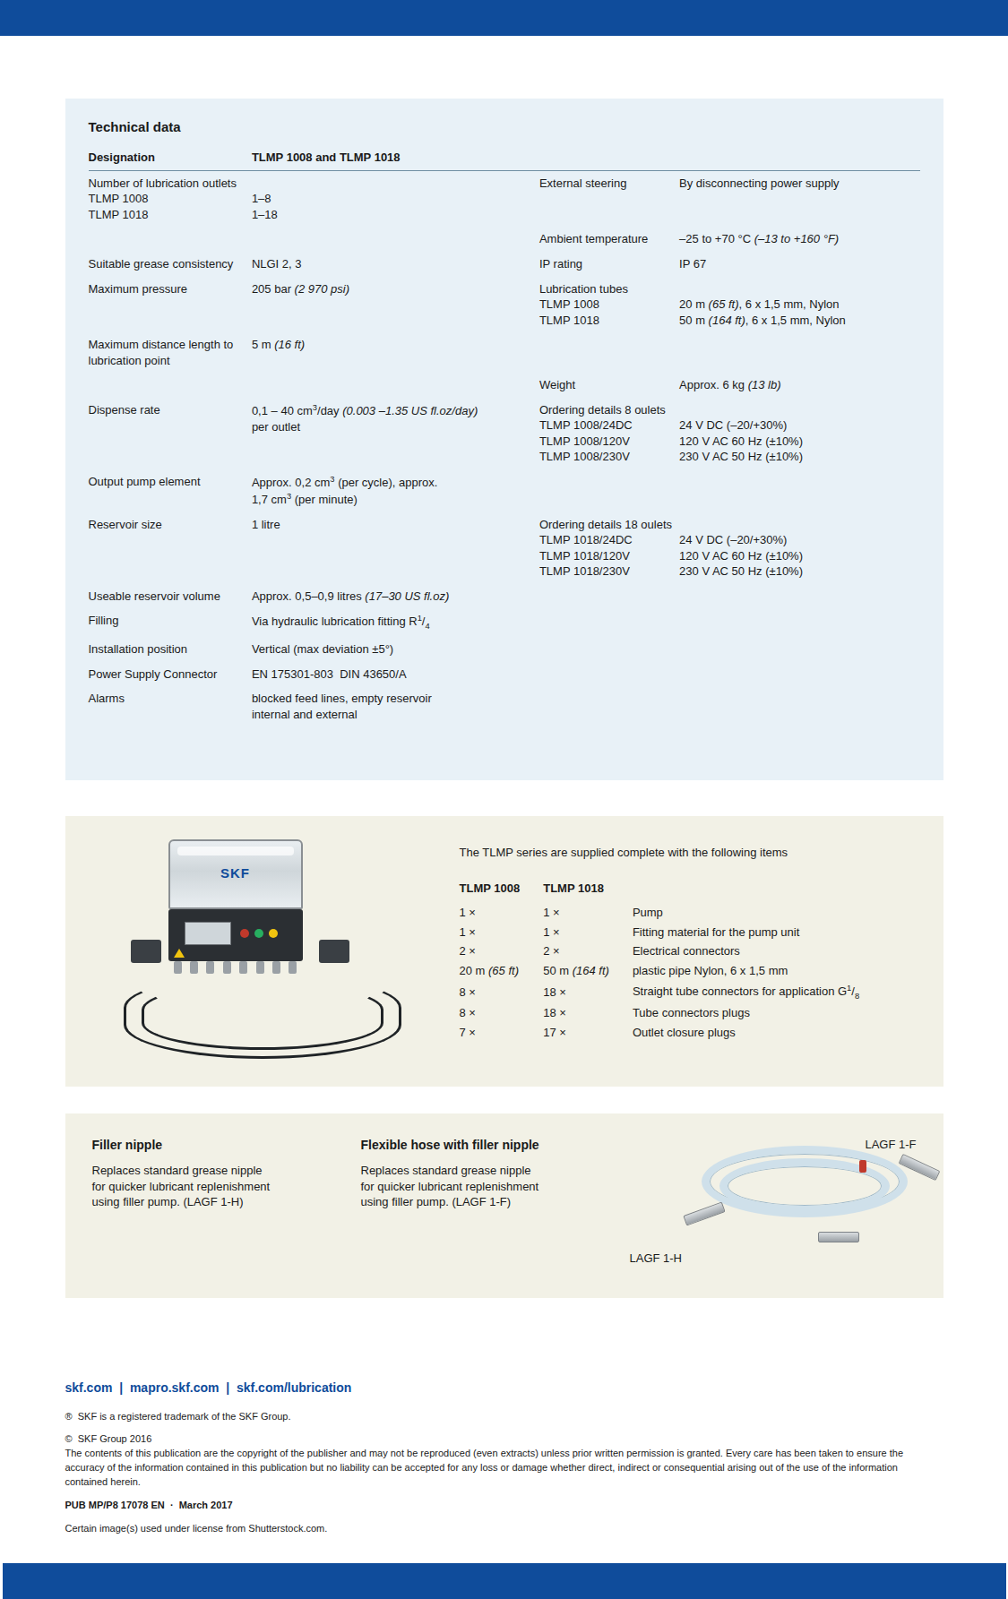Technical data
| Designation | TLMP 1008 and TLMP 1018 | | |
| Number of lubrication outlets TLMP 1008 TLMP 1018 | 1–8 1–18 | External steering | By disconnecting power supply |
| | | Ambient temperature | –25 to +70 °C (–13 to +160 °F) |
| Suitable grease consistency | NLGI 2, 3 | IP rating | IP 67 |
| Maximum pressure | 205 bar (2 970 psi) | Lubrication tubes TLMP 1008 TLMP 1018 | 20 m (65 ft) , 6 x 1,5 mm, Nylon 50 m (164 ft) , 6 x 1,5 mm, Nylon |
| Maximum distance length to lubrication point | 5 m (16 ft) | | |
| | | Weight | Approx. 6 kg (13 lb) |
| Dispense rate | 0,1 – 40 cm 3 /day (0.003 –1.35 US fl.oz/day) per outlet | Ordering details 8 oulets TLMP 1008/24DC TLMP 1008/120V TLMP 1008/230V | 24 V DC (–20/+30%) 120 V AC 60 Hz (±10%) 230 V AC 50 Hz (±10%) |
| Output pump element | Approx. 0,2 cm 3 (per cycle), approx. 1,7 cm 3 (per minute) | | |
| Reservoir size | 1 litre | Ordering details 18 oulets TLMP 1018/24DC TLMP 1018/120V TLMP 1018/230V | 24 V DC (–20/+30%) 120 V AC 60 Hz (±10%) 230 V AC 50 Hz (±10%) |
| Useable reservoir volume | Approx. 0,5–0,9 litres (17–30 US fl.oz) | | |
| Filling | Via hydraulic lubrication fitting R 1 / 4 | | |
| Installation position | Vertical (max deviation ±5°) | | |
| Power Supply Connector | EN 175301-803 DIN 43650/A | | |
| Alarms | blocked feed lines, empty reservoir internal and external | | |
SKF
The TLMP series are supplied complete with the following items
| TLMP 1008 | TLMP 1018 | |
| --- | --- | --- |
| 1 × | 1 × | Pump |
| 1 × | 1 × | Fitting material for the pump unit |
| 2 × | 2 × | Electrical connectors |
| 20 m (65 ft) | 50 m (164 ft) | plastic pipe Nylon, 6 x 1,5 mm |
| 8 × | 18 × | Straight tube connectors for application G 1 / 8 |
| 8 × | 18 × | Tube connectors plugs |
| 7 × | 17 × | Outlet closure plugs |
Filler nipple
Replaces standard grease nipple
for quicker lubricant replenishment
using filler pump. (LAGF 1-H)
Flexible hose with filler nipple
Replaces standard grease nipple
for quicker lubricant replenishment
using filler pump. (LAGF 1-F)
LAGF 1-F LAGF 1-H
skf.com | mapro.skf.com | skf.com/lubrication
® SKF is a registered trademark of the SKF Group.
© SKF Group 2016
The contents of this publication are the copyright of the publisher and may not be reproduced (even extracts) unless prior written permission is granted. Every care has been taken to ensure the accuracy of the information contained in this publication but no liability can be accepted for any loss or damage whether direct, indirect or consequential arising out of the use of the information contained herein.
PUB MP/P8 17078 EN · March 2017
Certain image(s) used under license from Shutterstock.com.